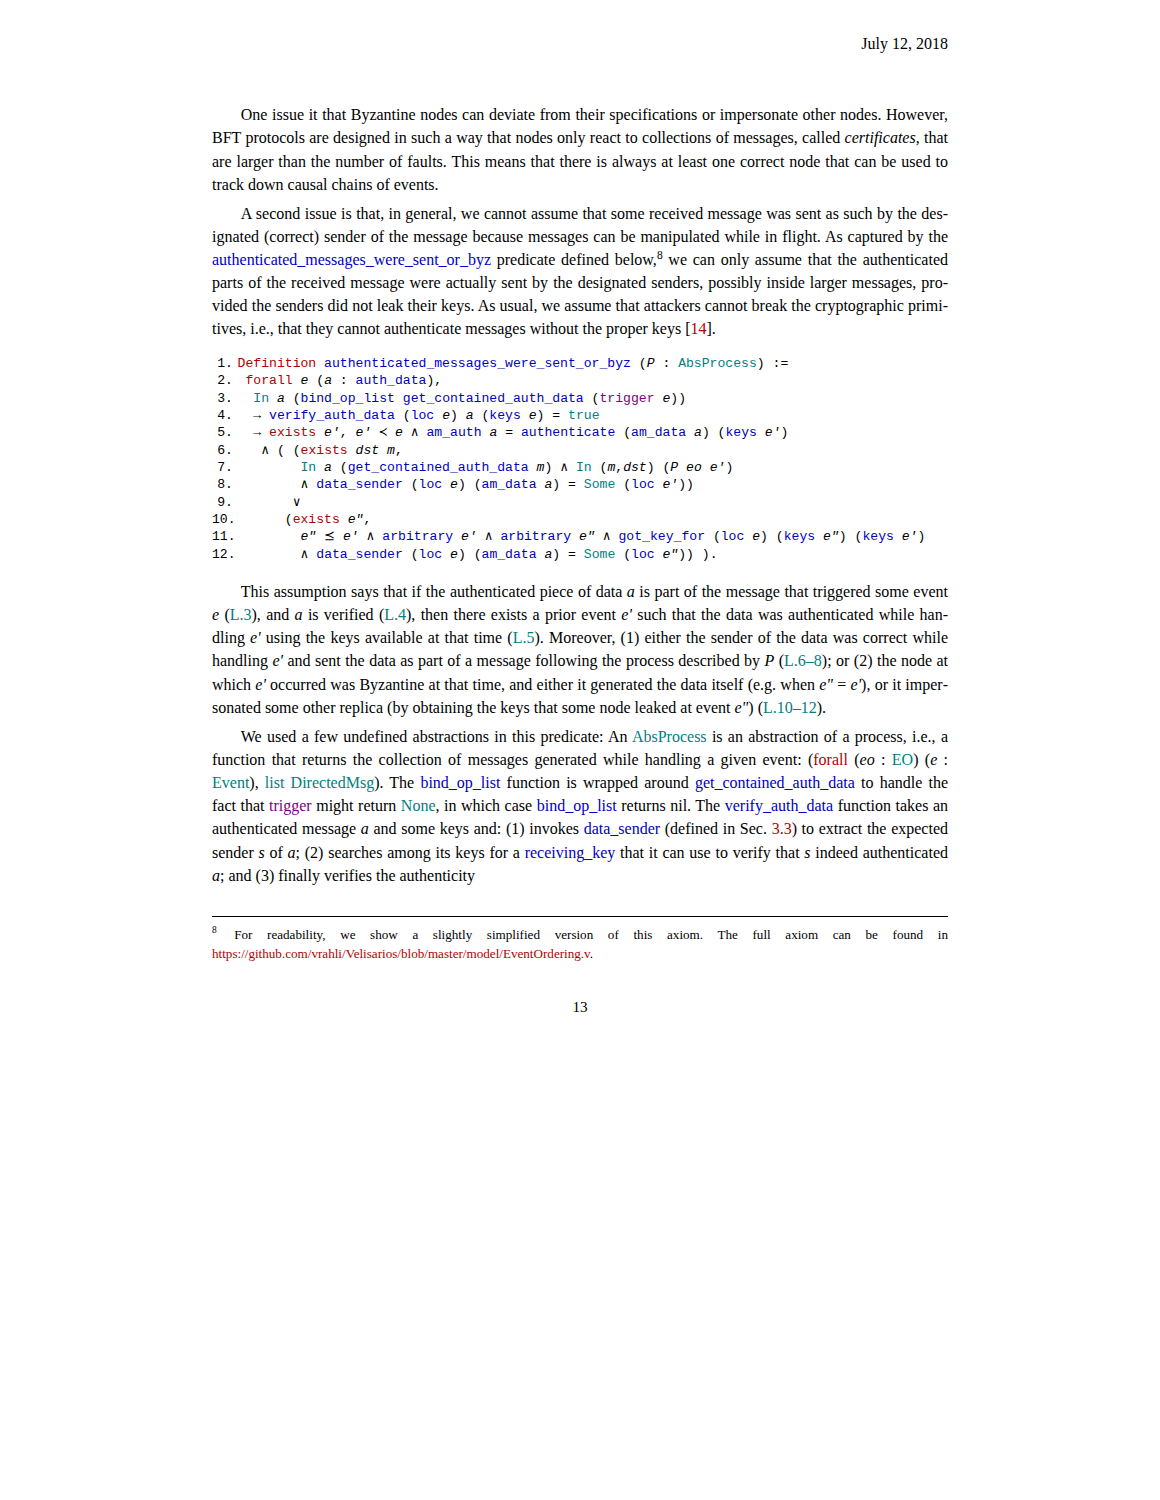July 12, 2018
One issue it that Byzantine nodes can deviate from their specifications or impersonate other nodes. However, BFT protocols are designed in such a way that nodes only react to collections of messages, called certificates, that are larger than the number of faults. This means that there is always at least one correct node that can be used to track down causal chains of events.
A second issue is that, in general, we cannot assume that some received message was sent as such by the designated (correct) sender of the message because messages can be manipulated while in flight. As captured by the authenticated_messages_were_sent_or_byz predicate defined below,8 we can only assume that the authenticated parts of the received message were actually sent by the designated senders, possibly inside larger messages, provided the senders did not leak their keys. As usual, we assume that attackers cannot break the cryptographic primitives, i.e., that they cannot authenticate messages without the proper keys [14].
1. Definition authenticated_messages_were_sent_or_byz (P : AbsProcess) := 2. forall e (a : auth_data), 3. In a (bind_op_list get_contained_auth_data (trigger e)) 4. → verify_auth_data (loc e) a (keys e) = true 5. → exists e', e' ≺ e ∧ am_auth a = authenticate (am_data a) (keys e') 6. ∧ ( (exists dst m, 7. In a (get_contained_auth_data m) ∧ In (m,dst) (P eo e') 8. ∧ data_sender (loc e) (am_data a) = Some (loc e')) 9. ∨ 10. (exists e", 11. e" ⪯ e' ∧ arbitrary e' ∧ arbitrary e" ∧ got_key_for (loc e) (keys e") (keys e') 12. ∧ data_sender (loc e) (am_data a) = Some (loc e")) ).
This assumption says that if the authenticated piece of data a is part of the message that triggered some event e (L.3), and a is verified (L.4), then there exists a prior event e' such that the data was authenticated while handling e' using the keys available at that time (L.5). Moreover, (1) either the sender of the data was correct while handling e' and sent the data as part of a message following the process described by P (L.6–8); or (2) the node at which e' occurred was Byzantine at that time, and either it generated the data itself (e.g. when e" = e'), or it impersonated some other replica (by obtaining the keys that some node leaked at event e") (L.10–12).
We used a few undefined abstractions in this predicate: An AbsProcess is an abstraction of a process, i.e., a function that returns the collection of messages generated while handling a given event: (forall (eo : EO) (e : Event), list DirectedMsg). The bind_op_list function is wrapped around get_contained_auth_data to handle the fact that trigger might return None, in which case bind_op_list returns nil. The verify_auth_data function takes an authenticated message a and some keys and: (1) invokes data_sender (defined in Sec. 3.3) to extract the expected sender s of a; (2) searches among its keys for a receiving_key that it can use to verify that s indeed authenticated a; and (3) finally verifies the authenticity
8 For readability, we show a slightly simplified version of this axiom. The full axiom can be found in https://github.com/vrahli/Velisarios/blob/master/model/EventOrdering.v.
13